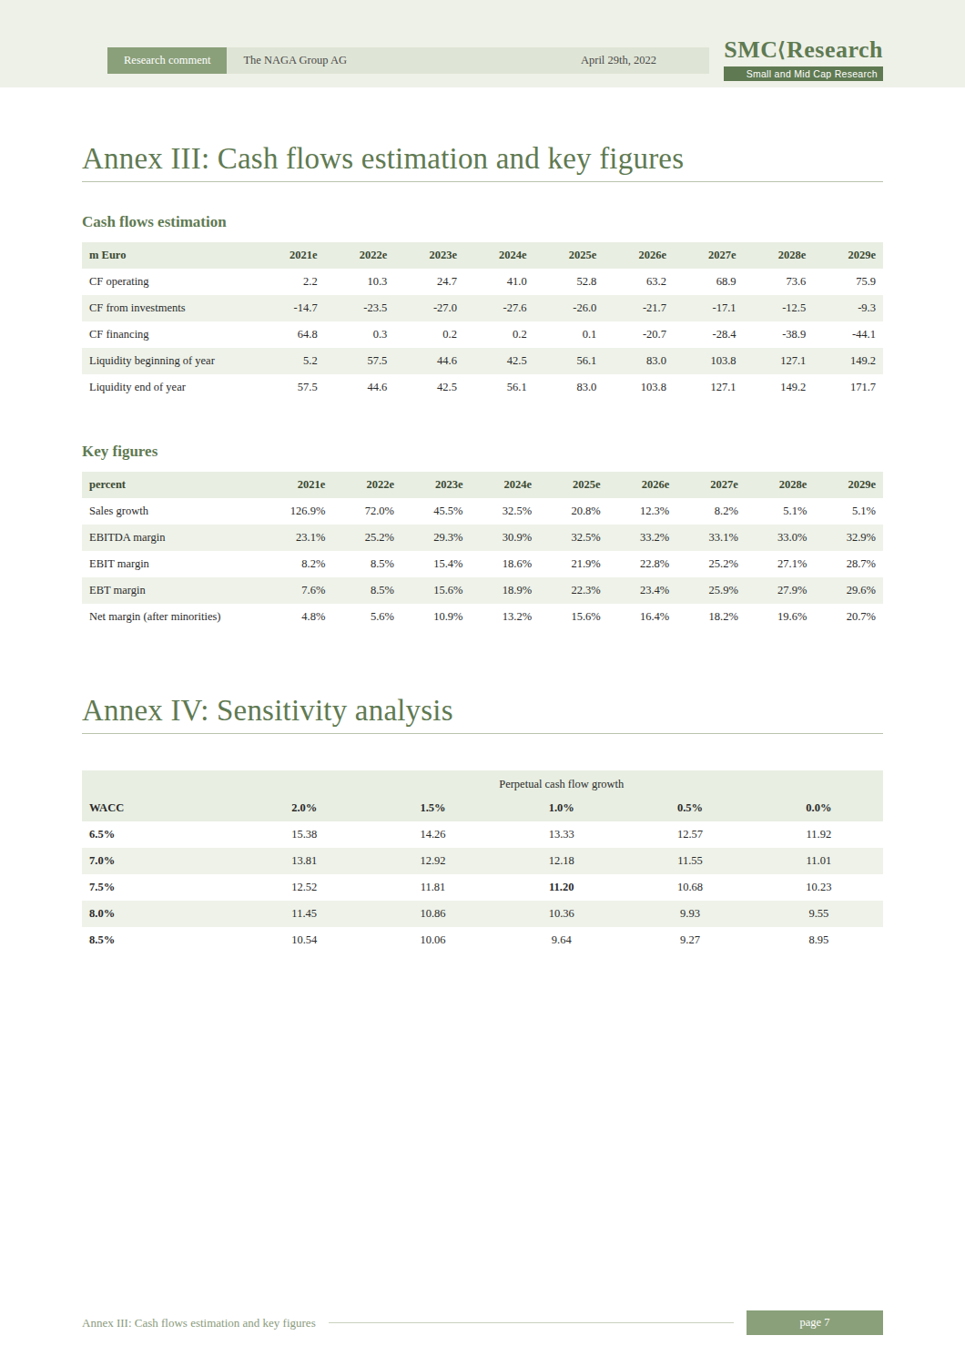Research comment
The NAGA Group AG
April 29th, 2022
SMC⟨Research
Small and Mid Cap Research
Annex III: Cash flows estimation and key figures
Cash flows estimation
| m Euro | 2021e | 2022e | 2023e | 2024e | 2025e | 2026e | 2027e | 2028e | 2029e |
| --- | --- | --- | --- | --- | --- | --- | --- | --- | --- |
| CF operating | 2.2 | 10.3 | 24.7 | 41.0 | 52.8 | 63.2 | 68.9 | 73.6 | 75.9 |
| CF from investments | -14.7 | -23.5 | -27.0 | -27.6 | -26.0 | -21.7 | -17.1 | -12.5 | -9.3 |
| CF financing | 64.8 | 0.3 | 0.2 | 0.2 | 0.1 | -20.7 | -28.4 | -38.9 | -44.1 |
| Liquidity beginning of year | 5.2 | 57.5 | 44.6 | 42.5 | 56.1 | 83.0 | 103.8 | 127.1 | 149.2 |
| Liquidity end of year | 57.5 | 44.6 | 42.5 | 56.1 | 83.0 | 103.8 | 127.1 | 149.2 | 171.7 |
Key figures
| percent | 2021e | 2022e | 2023e | 2024e | 2025e | 2026e | 2027e | 2028e | 2029e |
| --- | --- | --- | --- | --- | --- | --- | --- | --- | --- |
| Sales growth | 126.9% | 72.0% | 45.5% | 32.5% | 20.8% | 12.3% | 8.2% | 5.1% | 5.1% |
| EBITDA margin | 23.1% | 25.2% | 29.3% | 30.9% | 32.5% | 33.2% | 33.1% | 33.0% | 32.9% |
| EBIT margin | 8.2% | 8.5% | 15.4% | 18.6% | 21.9% | 22.8% | 25.2% | 27.1% | 28.7% |
| EBT margin | 7.6% | 8.5% | 15.6% | 18.9% | 22.3% | 23.4% | 25.9% | 27.9% | 29.6% |
| Net margin (after minorities) | 4.8% | 5.6% | 10.9% | 13.2% | 15.6% | 16.4% | 18.2% | 19.6% | 20.7% |
Annex IV: Sensitivity analysis
| | Perpetual cash flow growth |
| WACC | 2.0% | 1.5% | 1.0% | 0.5% | 0.0% |
| 6.5% | 15.38 | 14.26 | 13.33 | 12.57 | 11.92 |
| 7.0% | 13.81 | 12.92 | 12.18 | 11.55 | 11.01 |
| 7.5% | 12.52 | 11.81 | 11.20 | 10.68 | 10.23 |
| 8.0% | 11.45 | 10.86 | 10.36 | 9.93 | 9.55 |
| 8.5% | 10.54 | 10.06 | 9.64 | 9.27 | 8.95 |
Annex III: Cash flows estimation and key figures
page 7